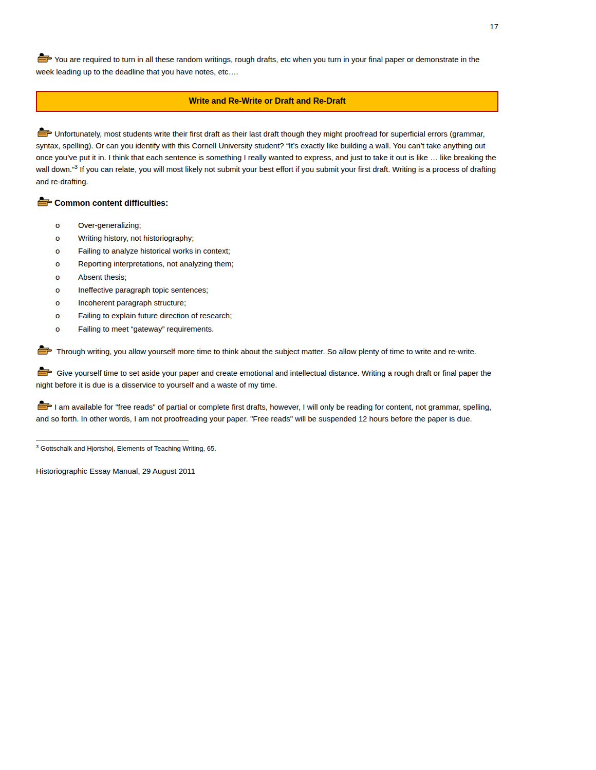17
You are required to turn in all these random writings, rough drafts, etc when you turn in your final paper or demonstrate in the week leading up to the deadline that you have notes, etc….
Write and Re-Write or Draft and Re-Draft
Unfortunately, most students write their first draft as their last draft though they might proofread for superficial errors (grammar, syntax, spelling). Or can you identify with this Cornell University student? “It’s exactly like building a wall. You can’t take anything out once you’ve put it in. I think that each sentence is something I really wanted to express, and just to take it out is like … like breaking the wall down.”3 If you can relate, you will most likely not submit your best effort if you submit your first draft. Writing is a process of drafting and re-drafting.
Common content difficulties:
Over-generalizing;
Writing history, not historiography;
Failing to analyze historical works in context;
Reporting interpretations, not analyzing them;
Absent thesis;
Ineffective paragraph topic sentences;
Incoherent paragraph structure;
Failing to explain future direction of research;
Failing to meet “gateway” requirements.
Through writing, you allow yourself more time to think about the subject matter. So allow plenty of time to write and re-write.
Give yourself time to set aside your paper and create emotional and intellectual distance. Writing a rough draft or final paper the night before it is due is a disservice to yourself and a waste of my time.
I am available for "free reads" of partial or complete first drafts, however, I will only be reading for content, not grammar, spelling, and so forth. In other words, I am not proofreading your paper. "Free reads" will be suspended 12 hours before the paper is due.
3 Gottschalk and Hjortshoj, Elements of Teaching Writing, 65.
Historiographic Essay Manual, 29 August 2011